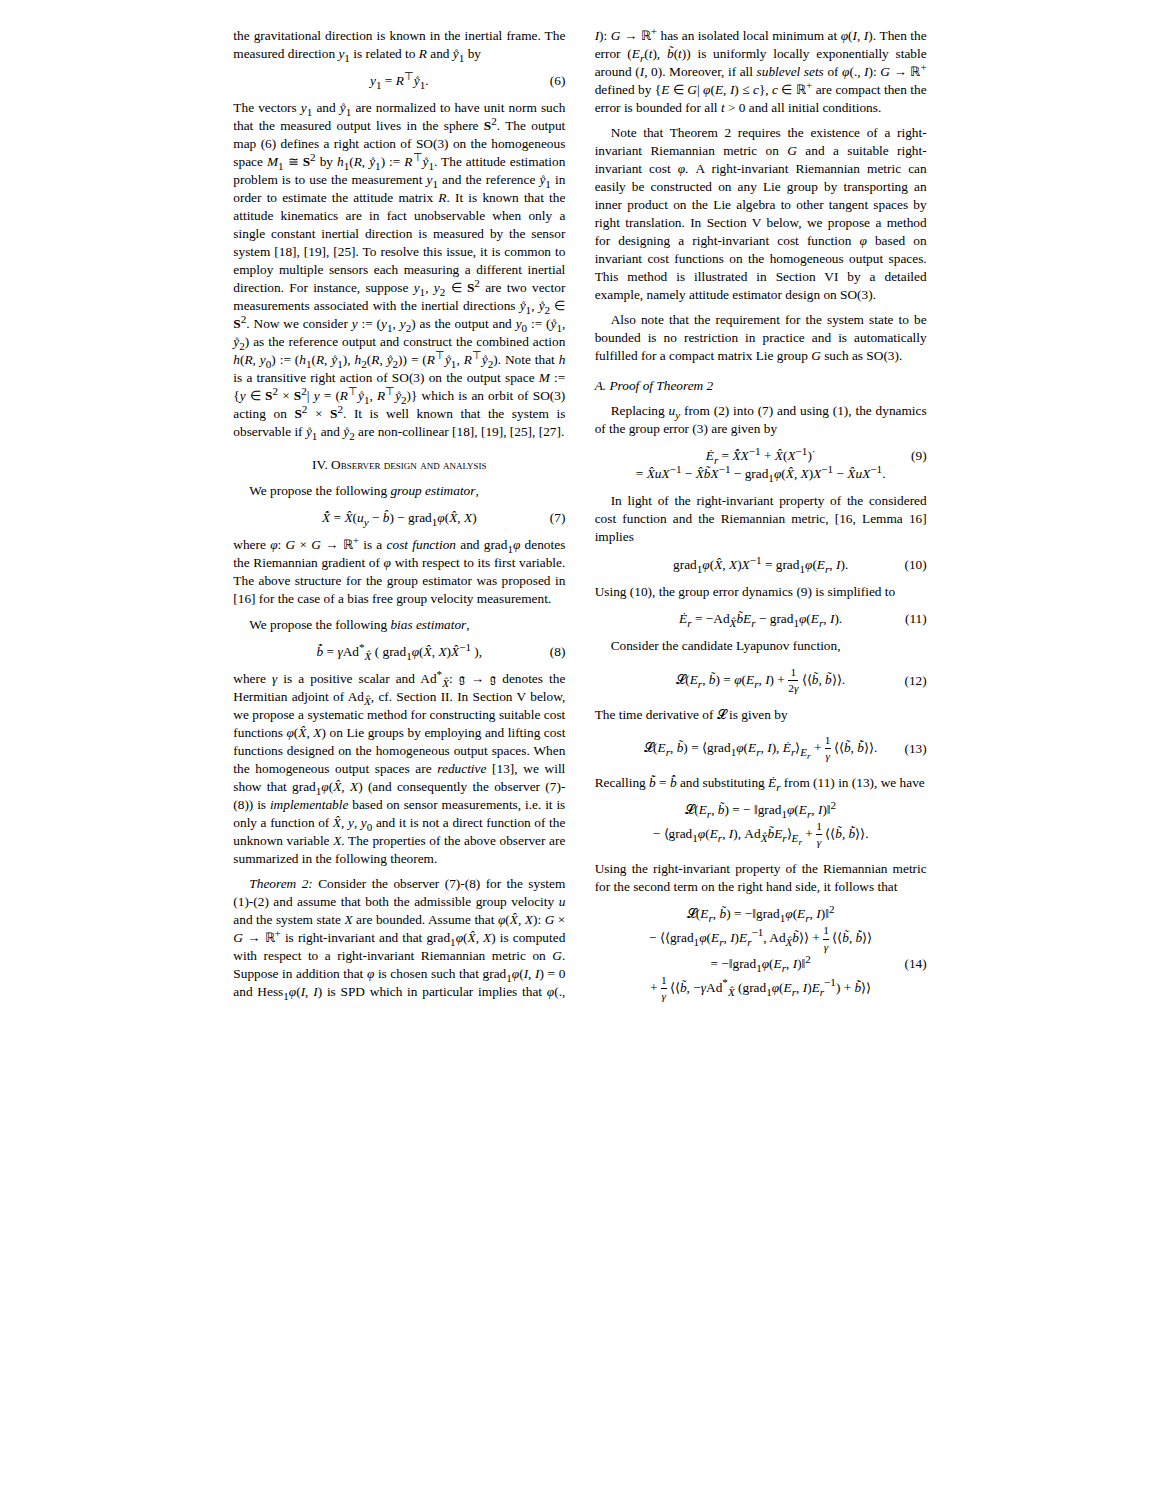the gravitational direction is known in the inertial frame. The measured direction y1 is related to R and ẙ1 by
y1 = R⊤ẙ1. (6)
The vectors y1 and ẙ1 are normalized to have unit norm such that the measured output lives in the sphere S2. The output map (6) defines a right action of SO(3) on the homogeneous space M1 ≅ S2 by h1(R, ẙ1) := R⊤ẙ1. The attitude estimation problem is to use the measurement y1 and the reference ẙ1 in order to estimate the attitude matrix R. It is known that the attitude kinematics are in fact unobservable when only a single constant inertial direction is measured by the sensor system [18], [19], [25]. To resolve this issue, it is common to employ multiple sensors each measuring a different inertial direction. For instance, suppose y1, y2 ∈ S2 are two vector measurements associated with the inertial directions ẙ1, ẙ2 ∈ S2. Now we consider y := (y1, y2) as the output and y0 := (ẙ1, ẙ2) as the reference output and construct the combined action h(R, y0) := (h1(R, ẙ1), h2(R, ẙ2)) = (R⊤ẙ1, R⊤ẙ2). Note that h is a transitive right action of SO(3) on the output space M := {y ∈ S2 × S2| y = (R⊤ẙ1, R⊤ẙ2)} which is an orbit of SO(3) acting on S2 × S2. It is well known that the system is observable if ẙ1 and ẙ2 are non-collinear [18], [19], [25], [27].
IV. Observer design and analysis
We propose the following group estimator,
X̂̇ = X̂(uy − b̂) − grad1φ(X̂, X) (7)
where φ: G × G → ℝ+ is a cost function and grad1φ denotes the Riemannian gradient of φ with respect to its first variable. The above structure for the group estimator was proposed in [16] for the case of a bias free group velocity measurement.
We propose the following bias estimator,
b̂̇ = γ Ad*X̂ ( grad1φ(X̂, X)X̂−1 ), (8)
where γ is a positive scalar and Ad*X̂: 𝔤 → 𝔤 denotes the Hermitian adjoint of AdX̂, cf. Section II. In Section V below, we propose a systematic method for constructing suitable cost functions φ(X̂, X) on Lie groups by employing and lifting cost functions designed on the homogeneous output spaces. When the homogeneous output spaces are reductive [13], we will show that grad1φ(X̂, X) (and consequently the observer (7)-(8)) is implementable based on sensor measurements, i.e. it is only a function of X̂, y, y0 and it is not a direct function of the unknown variable X. The properties of the above observer are summarized in the following theorem.
Theorem 2: Consider the observer (7)-(8) for the system (1)-(2) and assume that both the admissible group velocity u and the system state X are bounded. Assume that φ(X̂, X): G × G → ℝ+ is right-invariant and that grad1φ(X̂, X) is computed with respect to a right-invariant Riemannian metric on G. Suppose in addition that φ is chosen such that grad1φ(I, I) = 0 and Hess1φ(I, I) is SPD which in particular implies that φ(., I): G → ℝ+ has an isolated local minimum at φ(I, I). Then the error (Er(t), b̃(t)) is uniformly locally exponentially stable around (I, 0). Moreover, if all sublevel sets of φ(., I): G → ℝ+ defined by {E ∈ G| φ(E, I) ≤ c}, c ∈ ℝ+ are compact then the error is bounded for all t > 0 and all initial conditions.
Note that Theorem 2 requires the existence of a right-invariant Riemannian metric on G and a suitable right-invariant cost φ. A right-invariant Riemannian metric can easily be constructed on any Lie group by transporting an inner product on the Lie algebra to other tangent spaces by right translation. In Section V below, we propose a method for designing a right-invariant cost function φ based on invariant cost functions on the homogeneous output spaces. This method is illustrated in Section VI by a detailed example, namely attitude estimator design on SO(3).
Also note that the requirement for the system state to be bounded is no restriction in practice and is automatically fulfilled for a compact matrix Lie group G such as SO(3).
A. Proof of Theorem 2
Replacing uy from (2) into (7) and using (1), the dynamics of the group error (3) are given by
(9) Ėr = X̂̇X−1 + X̂(X−1)· = X̂uX−1 − X̂b̃X−1 − grad1φ(X̂, X)X−1 − X̂uX−1.
In light of the right-invariant property of the considered cost function and the Riemannian metric, [16, Lemma 16] implies
grad1φ(X̂, X)X−1 = grad1φ(Er, I). (10)
Using (10), the group error dynamics (9) is simplified to
Ėr = −AdX̂b̃Er − grad1φ(Er, I). (11)
Consider the candidate Lyapunov function,
𝓛(Er, b̃) = φ(Er, I) + 12γ ⟨⟨b̃, b̃⟩⟩. (12)
The time derivative of 𝓛 is given by
𝓛̇(Er, b̃) = ⟨grad1φ(Er, I), Ėr⟩Er + 1 γ ⟨⟨b̃, b̃̇⟩⟩. (13)
Recalling b̃̇ = b̂̇ and substituting Ėr from (11) in (13), we have
𝓛̇(Er, b̃) = − ‖grad1φ(Er, I)‖2 − ⟨grad1φ(Er, I), AdX̂b̃Er⟩Er + 1 γ ⟨⟨b̃, b̃̇⟩⟩.
Using the right-invariant property of the Riemannian metric for the second term on the right hand side, it follows that
𝓛̇(Er, b̃) = −‖grad1φ(Er, I)‖2 − ⟨⟨grad1φ(Er, I)Er−1, AdX̂b̃⟩⟩ + 1 γ ⟨⟨b̃, b̃̇⟩⟩ = −‖grad1φ(Er, I)‖2(14) + 1 γ ⟨⟨b̃, −γ Ad*X̂ (grad1φ(Er, I)Er−1) + b̃̇⟩⟩